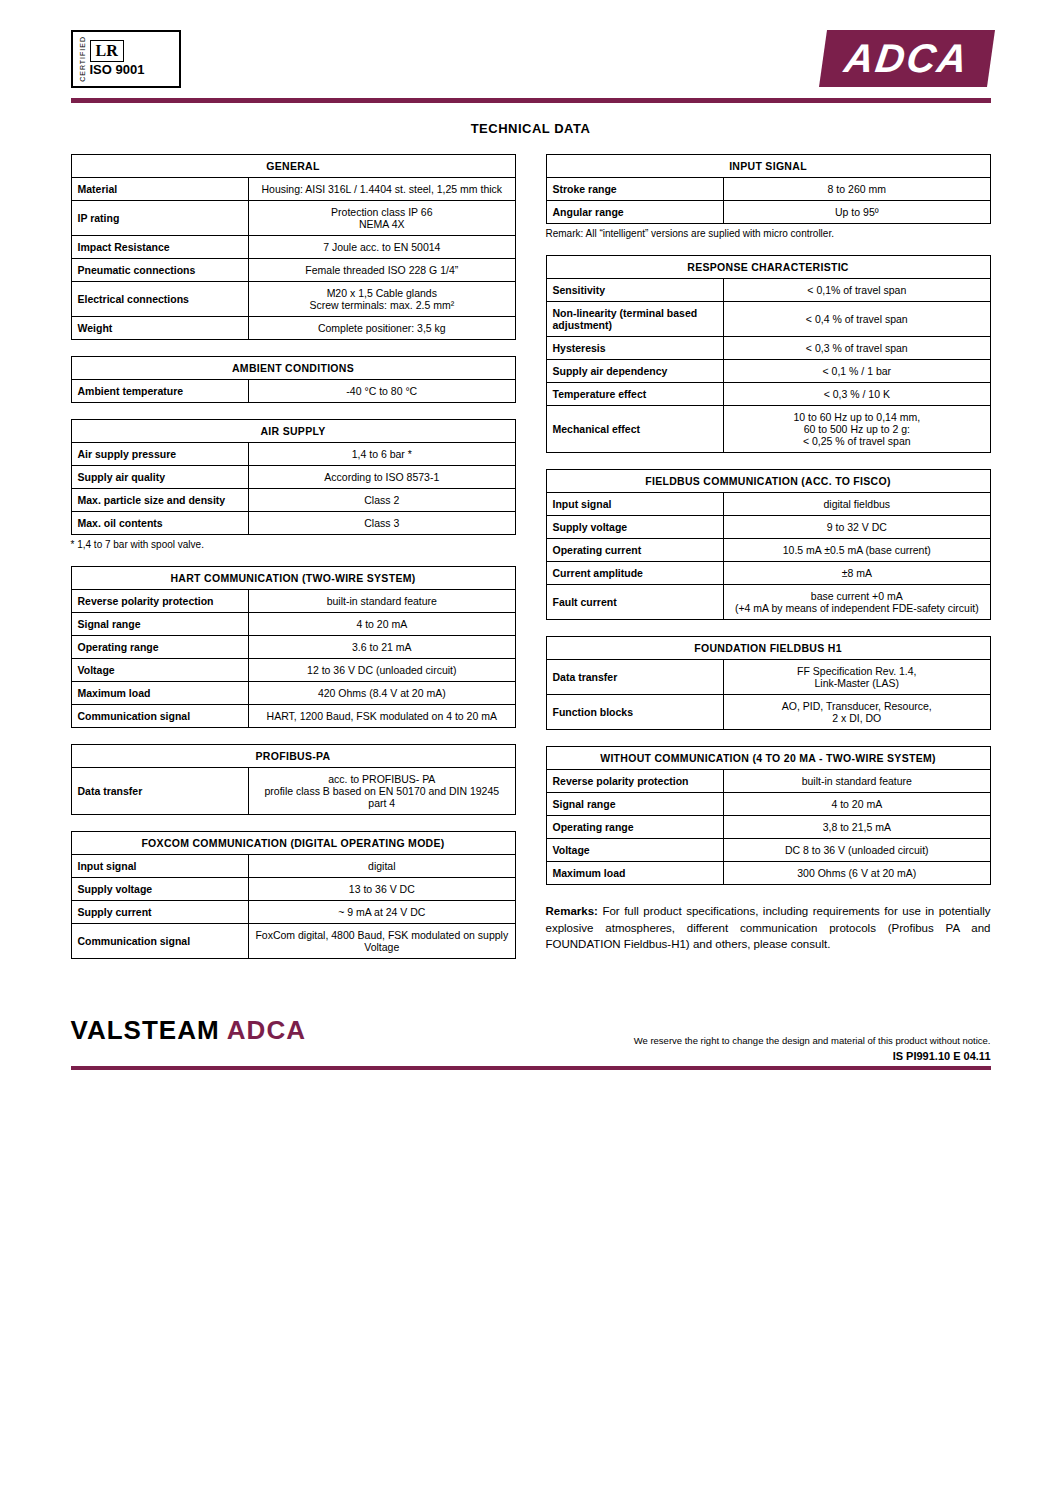CERTIFIED
LR
ISO 9001
ADCA
TECHNICAL DATA
| GENERAL |
| --- |
| Material | Housing: AISI 316L / 1.4404 st. steel, 1,25 mm thick |
| IP rating | Protection class IP 66 NEMA 4X |
| Impact Resistance | 7 Joule acc. to EN 50014 |
| Pneumatic connections | Female threaded ISO 228 G 1/4” |
| Electrical connections | M20 x 1,5 Cable glands Screw terminals: max. 2.5 mm² |
| Weight | Complete positioner: 3,5 kg |
| AMBIENT CONDITIONS |
| --- |
| Ambient temperature | -40 °C to 80 °C |
| AIR SUPPLY |
| --- |
| Air supply pressure | 1,4 to 6 bar * |
| Supply air quality | According to ISO 8573-1 |
| Max. particle size and density | Class 2 |
| Max. oil contents | Class 3 |
* 1,4 to 7 bar with spool valve.
| HART COMMUNICATION (TWO-WIRE SYSTEM) |
| --- |
| Reverse polarity protection | built-in standard feature |
| Signal range | 4 to 20 mA |
| Operating range | 3.6 to 21 mA |
| Voltage | 12 to 36 V DC (unloaded circuit) |
| Maximum load | 420 Ohms (8.4 V at 20 mA) |
| Communication signal | HART, 1200 Baud, FSK modulated on 4 to 20 mA |
| PROFIBUS-PA |
| --- |
| Data transfer | acc. to PROFIBUS- PA profile class B based on EN 50170 and DIN 19245 part 4 |
| FOXCOM COMMUNICATION (DIGITAL OPERATING MODE) |
| --- |
| Input signal | digital |
| Supply voltage | 13 to 36 V DC |
| Supply current | ~ 9 mA at 24 V DC |
| Communication signal | FoxCom digital, 4800 Baud, FSK modulated on supply Voltage |
| INPUT SIGNAL |
| --- |
| Stroke range | 8 to 260 mm |
| Angular range | Up to 95º |
Remark: All “intelligent” versions are suplied with micro controller.
| RESPONSE CHARACTERISTIC |
| --- |
| Sensitivity | < 0,1% of travel span |
| Non-linearity (terminal based adjustment) | < 0,4 % of travel span |
| Hysteresis | < 0,3 % of travel span |
| Supply air dependency | < 0,1 % / 1 bar |
| Temperature effect | < 0,3 % / 10 K |
| Mechanical effect | 10 to 60 Hz up to 0,14 mm, 60 to 500 Hz up to 2 g: < 0,25 % of travel span |
| FIELDBUS COMMUNICATION (ACC. TO FISCO) |
| --- |
| Input signal | digital fieldbus |
| Supply voltage | 9 to 32 V DC |
| Operating current | 10.5 mA ±0.5 mA (base current) |
| Current amplitude | ±8 mA |
| Fault current | base current +0 mA (+4 mA by means of independent FDE-safety circuit) |
| FOUNDATION FIELDBUS H1 |
| --- |
| Data transfer | FF Specification Rev. 1.4, Link-Master (LAS) |
| Function blocks | AO, PID, Transducer, Resource, 2 x DI, DO |
| WITHOUT COMMUNICATION (4 TO 20 MA - TWO-WIRE SYSTEM) |
| --- |
| Reverse polarity protection | built-in standard feature |
| Signal range | 4 to 20 mA |
| Operating range | 3,8 to 21,5 mA |
| Voltage | DC 8 to 36 V (unloaded circuit) |
| Maximum load | 300 Ohms (6 V at 20 mA) |
Remarks: For full product specifications, including requirements for use in potentially explosive atmospheres, different communication protocols (Profibus PA and FOUNDATION Fieldbus-H1) and others, please consult.
VALSTEAM ADCA
We reserve the right to change the design and material of this product without notice.
IS PI991.10 E 04.11